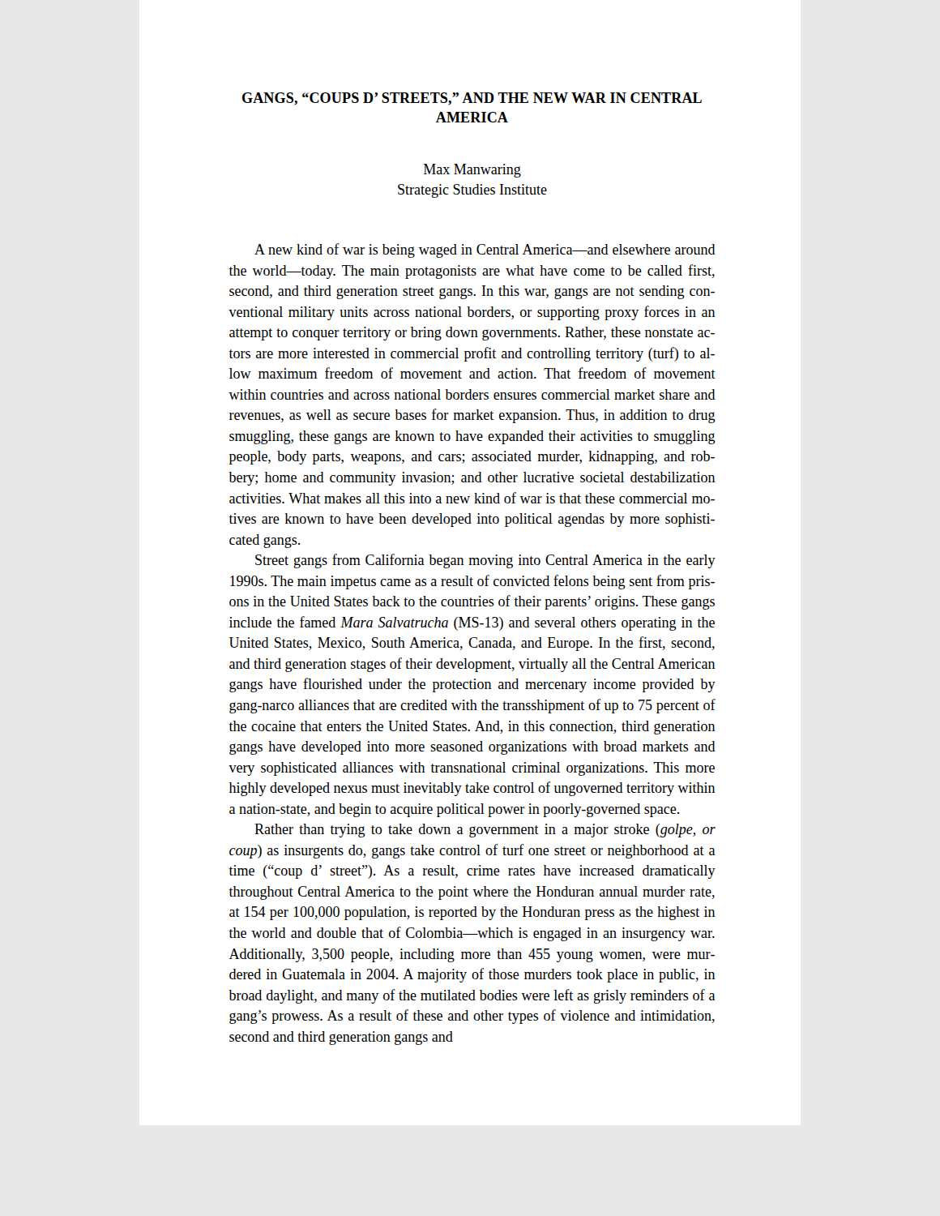GANGS, “COUPS D’ STREETS,” AND THE NEW WAR IN CENTRAL AMERICA
Max Manwaring Strategic Studies Institute
A new kind of war is being waged in Central America—and elsewhere around the world—today. The main protagonists are what have come to be called first, second, and third generation street gangs. In this war, gangs are not sending conventional military units across national borders, or supporting proxy forces in an attempt to conquer territory or bring down governments. Rather, these nonstate actors are more interested in commercial profit and controlling territory (turf) to allow maximum freedom of movement and action. That freedom of movement within countries and across national borders ensures commercial market share and revenues, as well as secure bases for market expansion. Thus, in addition to drug smuggling, these gangs are known to have expanded their activities to smuggling people, body parts, weapons, and cars; associated murder, kidnapping, and robbery; home and community invasion; and other lucrative societal destabilization activities. What makes all this into a new kind of war is that these commercial motives are known to have been developed into political agendas by more sophisticated gangs.
Street gangs from California began moving into Central America in the early 1990s. The main impetus came as a result of convicted felons being sent from prisons in the United States back to the countries of their parents’ origins. These gangs include the famed Mara Salvatrucha (MS-13) and several others operating in the United States, Mexico, South America, Canada, and Europe. In the first, second, and third generation stages of their development, virtually all the Central American gangs have flourished under the protection and mercenary income provided by gang-narco alliances that are credited with the transshipment of up to 75 percent of the cocaine that enters the United States. And, in this connection, third generation gangs have developed into more seasoned organizations with broad markets and very sophisticated alliances with transnational criminal organizations. This more highly developed nexus must inevitably take control of ungoverned territory within a nation-state, and begin to acquire political power in poorly-governed space.
Rather than trying to take down a government in a major stroke (golpe, or coup) as insurgents do, gangs take control of turf one street or neighborhood at a time (“coup d’ street”). As a result, crime rates have increased dramatically throughout Central America to the point where the Honduran annual murder rate, at 154 per 100,000 population, is reported by the Honduran press as the highest in the world and double that of Colombia—which is engaged in an insurgency war. Additionally, 3,500 people, including more than 455 young women, were murdered in Guatemala in 2004. A majority of those murders took place in public, in broad daylight, and many of the mutilated bodies were left as grisly reminders of a gang’s prowess. As a result of these and other types of violence and intimidation, second and third generation gangs and